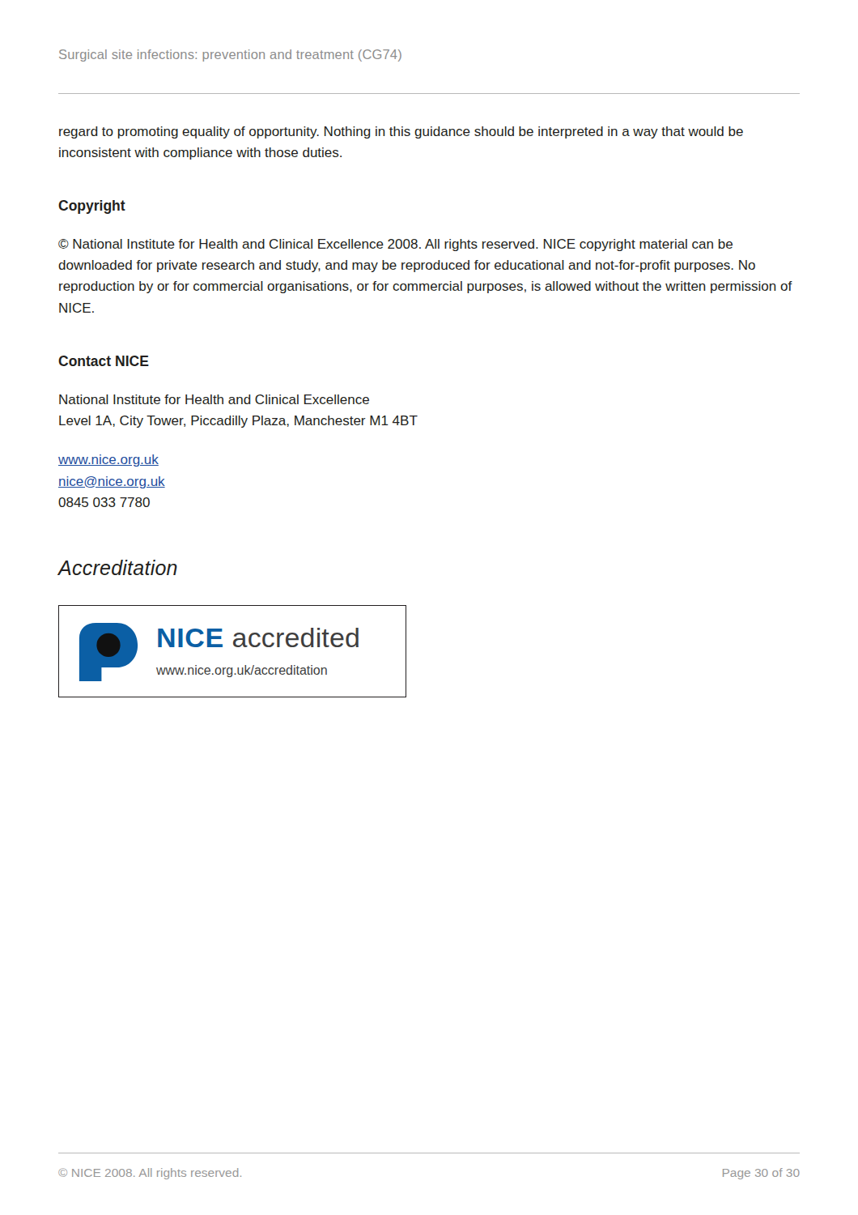Surgical site infections: prevention and treatment (CG74)
regard to promoting equality of opportunity. Nothing in this guidance should be interpreted in a way that would be inconsistent with compliance with those duties.
Copyright
© National Institute for Health and Clinical Excellence 2008. All rights reserved. NICE copyright material can be downloaded for private research and study, and may be reproduced for educational and not-for-profit purposes. No reproduction by or for commercial organisations, or for commercial purposes, is allowed without the written permission of NICE.
Contact NICE
National Institute for Health and Clinical Excellence Level 1A, City Tower, Piccadilly Plaza, Manchester M1 4BT
www.nice.org.uk nice@nice.org.uk 0845 033 7780
Accreditation
NICE accredited
www.nice.org.uk/accreditation
© NICE 2008. All rights reserved.
Page 30 of 30